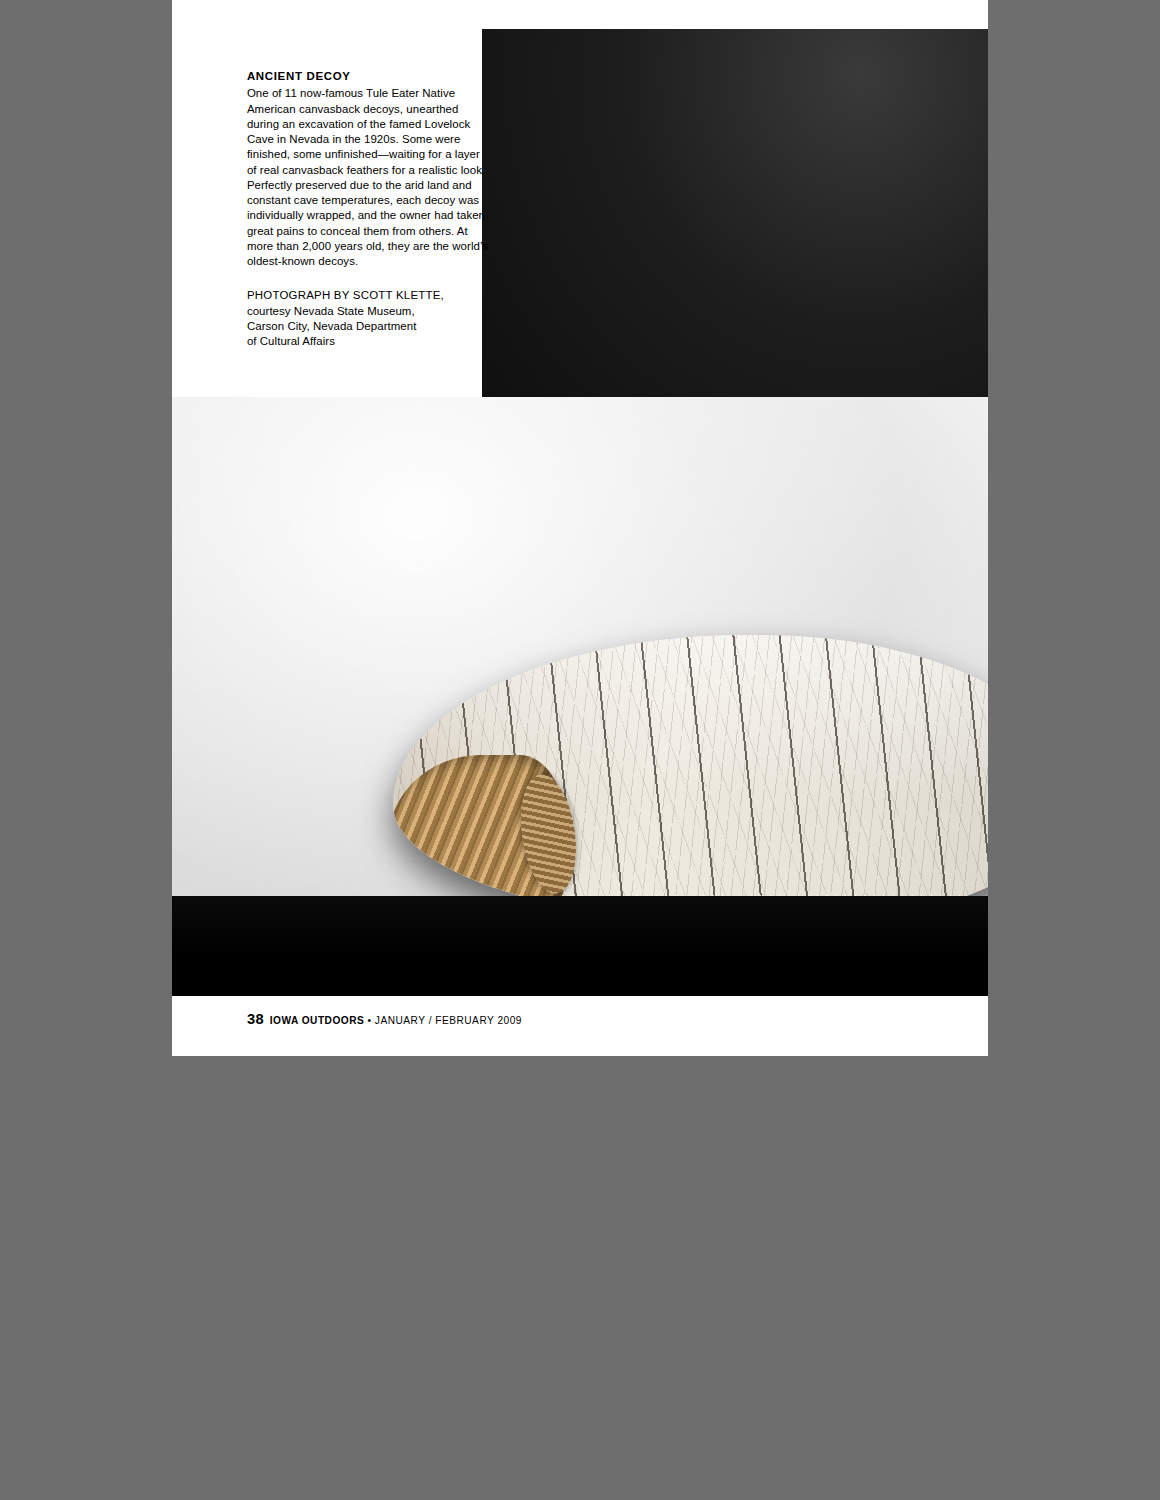Ancient Decoy
One of 11 now-famous Tule Eater Native American canvasback decoys, unearthed during an excavation of the famed Lovelock Cave in Nevada in the 1920s. Some were finished, some unfinished—waiting for a layer of real canvasback feathers for a realistic look. Perfectly preserved due to the arid land and constant cave temperatures, each decoy was individually wrapped, and the owner had taken great pains to conceal them from others. At more than 2,000 years old, they are the world’s oldest-known decoys.
Photograph by Scott Klette,
courtesy Nevada State Museum,
Carson City, Nevada Department
of Cultural Affairs
38 IOWA OUTDOORS • JANUARY / FEBRUARY 2009